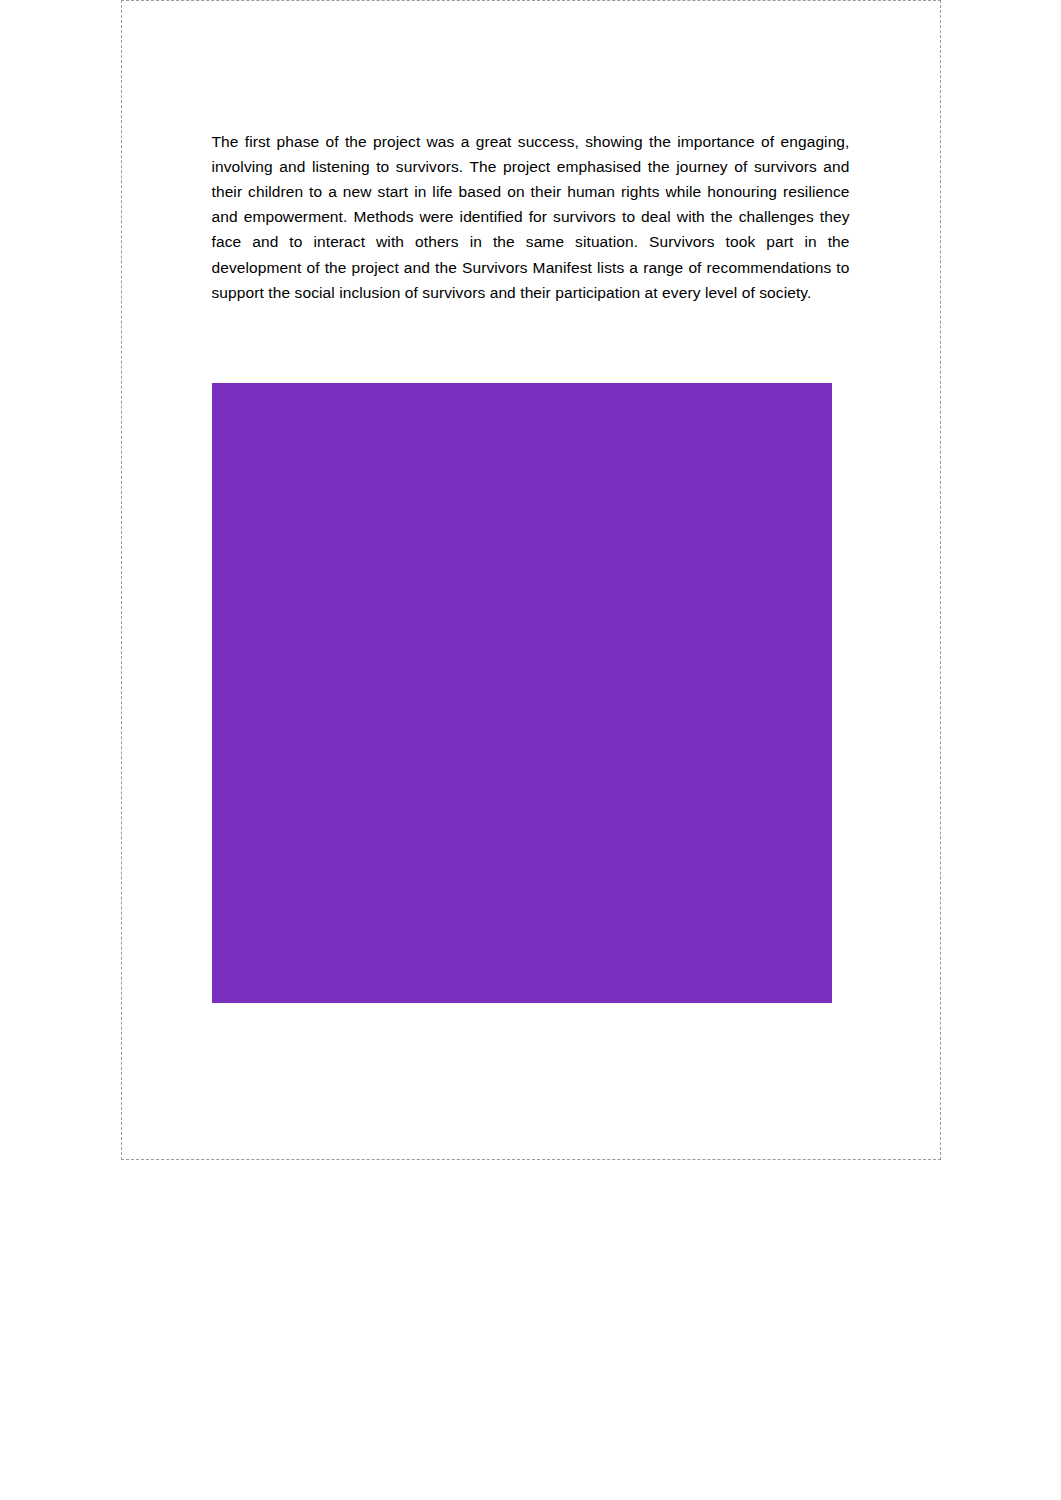The first phase of the project was a great success, showing the importance of engaging, involving and listening to survivors. The project emphasised the journey of survivors and their children to a new start in life based on their human rights while honouring resilience and empowerment. Methods were identified for survivors to deal with the challenges they face and to interact with others in the same situation. Survivors took part in the development of the project and the Survivors Manifest lists a range of recommendations to support the social inclusion of survivors and their participation at every level of society.